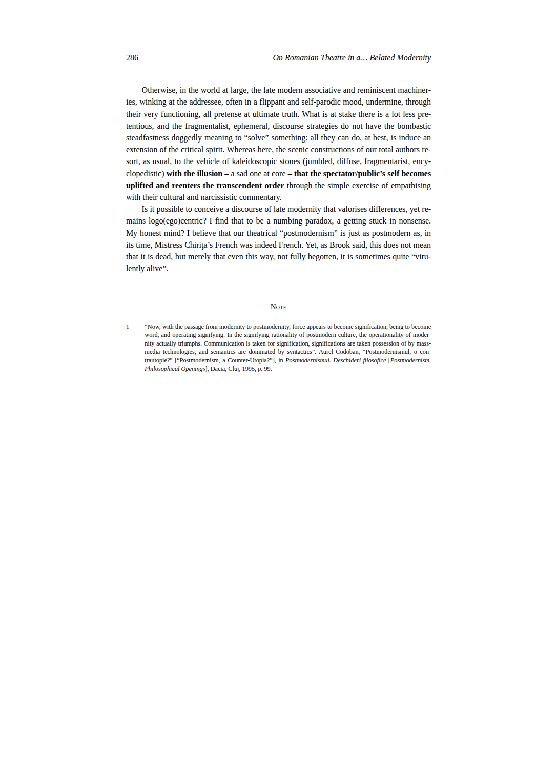286 On Romanian Theatre in a… Belated Modernity
Otherwise, in the world at large, the late modern associative and reminiscent machineries, winking at the addressee, often in a flippant and self-parodic mood, undermine, through their very functioning, all pretense at ultimate truth. What is at stake there is a lot less pretentious, and the fragmentalist, ephemeral, discourse strategies do not have the bombastic steadfastness doggedly meaning to “solve” something: all they can do, at best, is induce an extension of the critical spirit. Whereas here, the scenic constructions of our total authors resort, as usual, to the vehicle of kaleidoscopic stones (jumbled, diffuse, fragmentarist, encyclopedistic) with the illusion – a sad one at core – that the spectator/public’s self becomes uplifted and reenters the transcendent order through the simple exercise of empathising with their cultural and narcissistic commentary.
Is it possible to conceive a discourse of late modernity that valorises differences, yet remains logo(ego)centric? I find that to be a numbing paradox, a getting stuck in nonsense. My honest mind? I believe that our theatrical “postmodernism” is just as postmodern as, in its time, Mistress Chiriţa’s French was indeed French. Yet, as Brook said, this does not mean that it is dead, but merely that even this way, not fully begotten, it is sometimes quite “virulently alive”.
Note
1 “Now, with the passage from modernity to postmodernity, force appears to become signification, being to become word, and operating signifying. In the signifying rationality of postmodern culture, the operationality of modernity actually triumphs. Communication is taken for signification, significations are taken possession of by mass-media technologies, and semantics are dominated by syntactics”. Aurel Codoban, “Postmodernismul, o contrautopie?” [“Postmodernism, a Counter-Utopia?”], in Postmodernismul. Deschideri filosofice [Postmodernism. Philosophical Openings], Dacia, Cluj, 1995, p. 99.